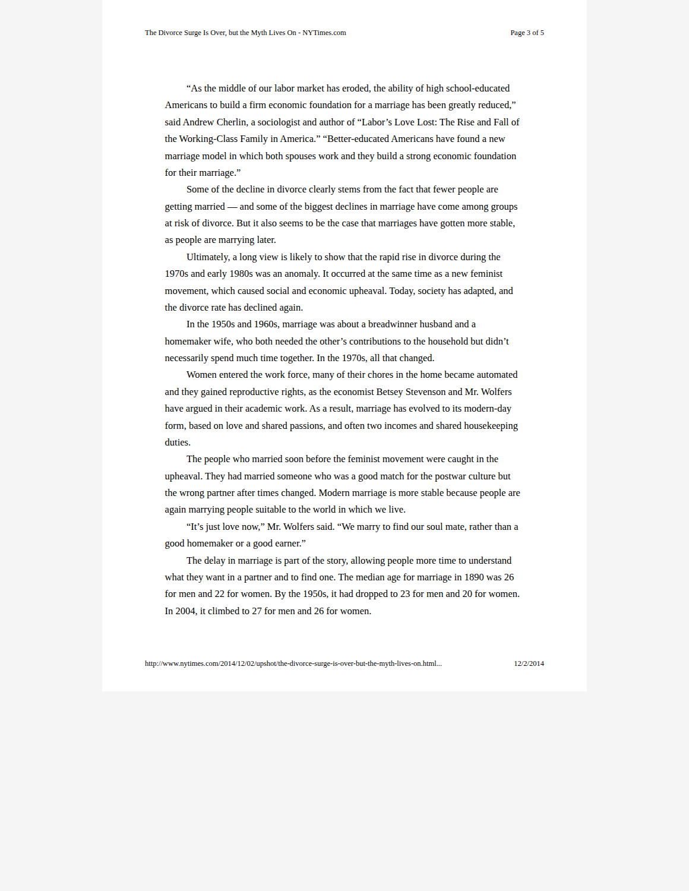The Divorce Surge Is Over, but the Myth Lives On - NYTimes.com
Page 3 of 5
“As the middle of our labor market has eroded, the ability of high school-educated Americans to build a firm economic foundation for a marriage has been greatly reduced,” said Andrew Cherlin, a sociologist and author of “Labor’s Love Lost: The Rise and Fall of the Working-Class Family in America.” “Better-educated Americans have found a new marriage model in which both spouses work and they build a strong economic foundation for their marriage.”
Some of the decline in divorce clearly stems from the fact that fewer people are getting married — and some of the biggest declines in marriage have come among groups at risk of divorce. But it also seems to be the case that marriages have gotten more stable, as people are marrying later.
Ultimately, a long view is likely to show that the rapid rise in divorce during the 1970s and early 1980s was an anomaly. It occurred at the same time as a new feminist movement, which caused social and economic upheaval. Today, society has adapted, and the divorce rate has declined again.
In the 1950s and 1960s, marriage was about a breadwinner husband and a homemaker wife, who both needed the other’s contributions to the household but didn’t necessarily spend much time together. In the 1970s, all that changed.
Women entered the work force, many of their chores in the home became automated and they gained reproductive rights, as the economist Betsey Stevenson and Mr. Wolfers have argued in their academic work. As a result, marriage has evolved to its modern-day form, based on love and shared passions, and often two incomes and shared housekeeping duties.
The people who married soon before the feminist movement were caught in the upheaval. They had married someone who was a good match for the postwar culture but the wrong partner after times changed. Modern marriage is more stable because people are again marrying people suitable to the world in which we live.
“It’s just love now,” Mr. Wolfers said. “We marry to find our soul mate, rather than a good homemaker or a good earner.”
The delay in marriage is part of the story, allowing people more time to understand what they want in a partner and to find one. The median age for marriage in 1890 was 26 for men and 22 for women. By the 1950s, it had dropped to 23 for men and 20 for women. In 2004, it climbed to 27 for men and 26 for women.
http://www.nytimes.com/2014/12/02/upshot/the-divorce-surge-is-over-but-the-myth-lives-on.html...
12/2/2014